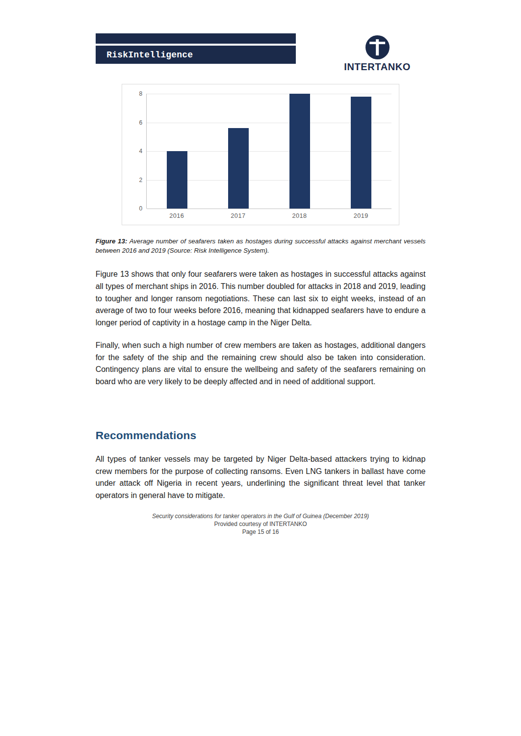RiskIntelligence
INTERTANKO
8 6 4 2 0
2016 2017 2018 2019
Figure 13: Average number of seafarers taken as hostages during successful attacks against merchant vessels between 2016 and 2019 (Source: Risk Intelligence System).
Figure 13 shows that only four seafarers were taken as hostages in successful attacks against all types of merchant ships in 2016. This number doubled for attacks in 2018 and 2019, leading to tougher and longer ransom negotiations. These can last six to eight weeks, instead of an average of two to four weeks before 2016, meaning that kidnapped seafarers have to endure a longer period of captivity in a hostage camp in the Niger Delta.
Finally, when such a high number of crew members are taken as hostages, additional dangers for the safety of the ship and the remaining crew should also be taken into consideration. Contingency plans are vital to ensure the wellbeing and safety of the seafarers remaining on board who are very likely to be deeply affected and in need of additional support.
Recommendations
All types of tanker vessels may be targeted by Niger Delta-based attackers trying to kidnap crew members for the purpose of collecting ransoms. Even LNG tankers in ballast have come under attack off Nigeria in recent years, underlining the significant threat level that tanker operators in general have to mitigate.
Security considerations for tanker operators in the Gulf of Guinea (December 2019)
Provided courtesy of INTERTANKO
Page 15 of 16